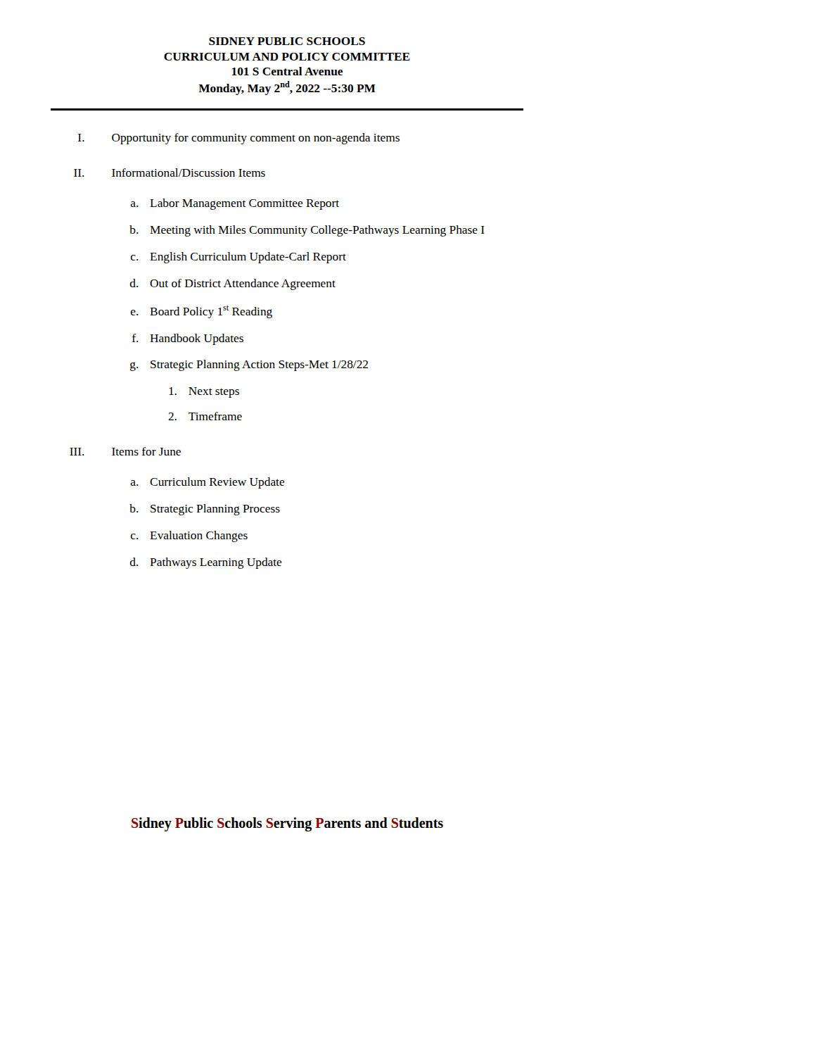SIDNEY PUBLIC SCHOOLS
CURRICULUM AND POLICY COMMITTEE
101 S Central Avenue
Monday, May 2nd, 2022 --5:30 PM
Opportunity for community comment on non-agenda items
Informational/Discussion Items
Labor Management Committee Report
Meeting with Miles Community College-Pathways Learning Phase I
English Curriculum Update-Carl Report
Out of District Attendance Agreement
Board Policy 1st Reading
Handbook Updates
Strategic Planning Action Steps-Met 1/28/22
Next steps
Timeframe
Items for June
Curriculum Review Update
Strategic Planning Process
Evaluation Changes
Pathways Learning Update
Sidney Public Schools Serving Parents and Students